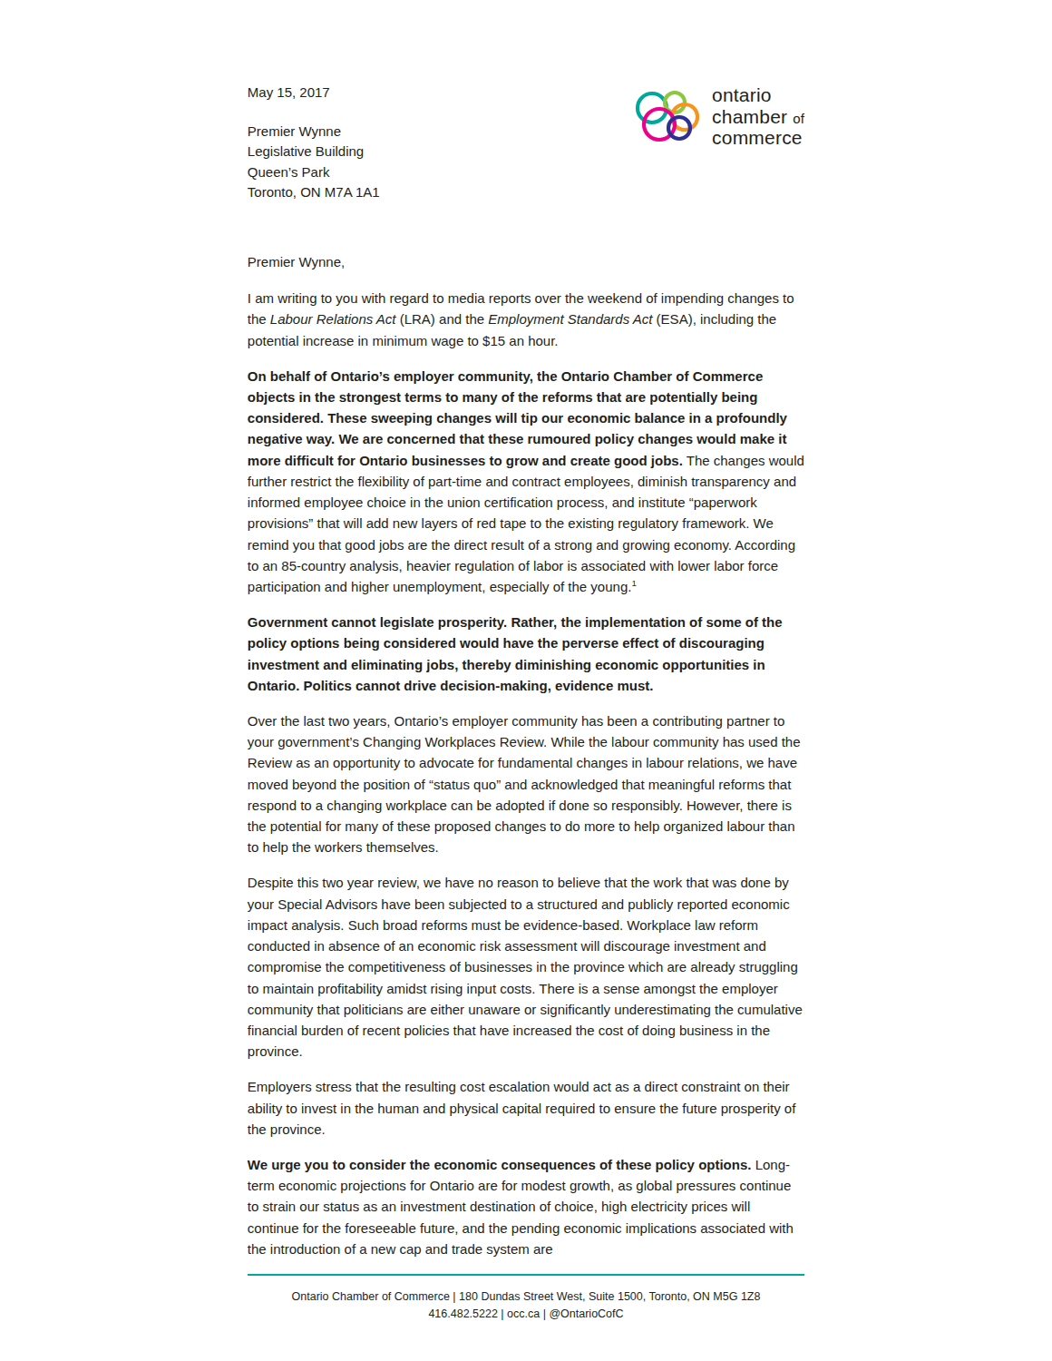May 15, 2017
Premier Wynne
Legislative Building
Queen’s Park
Toronto, ON M7A 1A1
ontario
chamber of
commerce
Premier Wynne,
I am writing to you with regard to media reports over the weekend of impending changes to the Labour Relations Act (LRA) and the Employment Standards Act (ESA), including the potential increase in minimum wage to $15 an hour.
On behalf of Ontario’s employer community, the Ontario Chamber of Commerce objects in the strongest terms to many of the reforms that are potentially being considered. These sweeping changes will tip our economic balance in a profoundly negative way. We are concerned that these rumoured policy changes would make it more difficult for Ontario businesses to grow and create good jobs. The changes would further restrict the flexibility of part-time and contract employees, diminish transparency and informed employee choice in the union certification process, and institute “paperwork provisions” that will add new layers of red tape to the existing regulatory framework. We remind you that good jobs are the direct result of a strong and growing economy. According to an 85-country analysis, heavier regulation of labor is associated with lower labor force participation and higher unemployment, especially of the young.1
Government cannot legislate prosperity. Rather, the implementation of some of the policy options being considered would have the perverse effect of discouraging investment and eliminating jobs, thereby diminishing economic opportunities in Ontario. Politics cannot drive decision-making, evidence must.
Over the last two years, Ontario’s employer community has been a contributing partner to your government’s Changing Workplaces Review. While the labour community has used the Review as an opportunity to advocate for fundamental changes in labour relations, we have moved beyond the position of “status quo” and acknowledged that meaningful reforms that respond to a changing workplace can be adopted if done so responsibly. However, there is the potential for many of these proposed changes to do more to help organized labour than to help the workers themselves.
Despite this two year review, we have no reason to believe that the work that was done by your Special Advisors have been subjected to a structured and publicly reported economic impact analysis. Such broad reforms must be evidence-based. Workplace law reform conducted in absence of an economic risk assessment will discourage investment and compromise the competitiveness of businesses in the province which are already struggling to maintain profitability amidst rising input costs. There is a sense amongst the employer community that politicians are either unaware or significantly underestimating the cumulative financial burden of recent policies that have increased the cost of doing business in the province.
Employers stress that the resulting cost escalation would act as a direct constraint on their ability to invest in the human and physical capital required to ensure the future prosperity of the province.
We urge you to consider the economic consequences of these policy options. Long-term economic projections for Ontario are for modest growth, as global pressures continue to strain our status as an investment destination of choice, high electricity prices will continue for the foreseeable future, and the pending economic implications associated with the introduction of a new cap and trade system are
Ontario Chamber of Commerce | 180 Dundas Street West, Suite 1500, Toronto, ON M5G 1Z8
416.482.5222 | occ.ca | @OntarioCofC